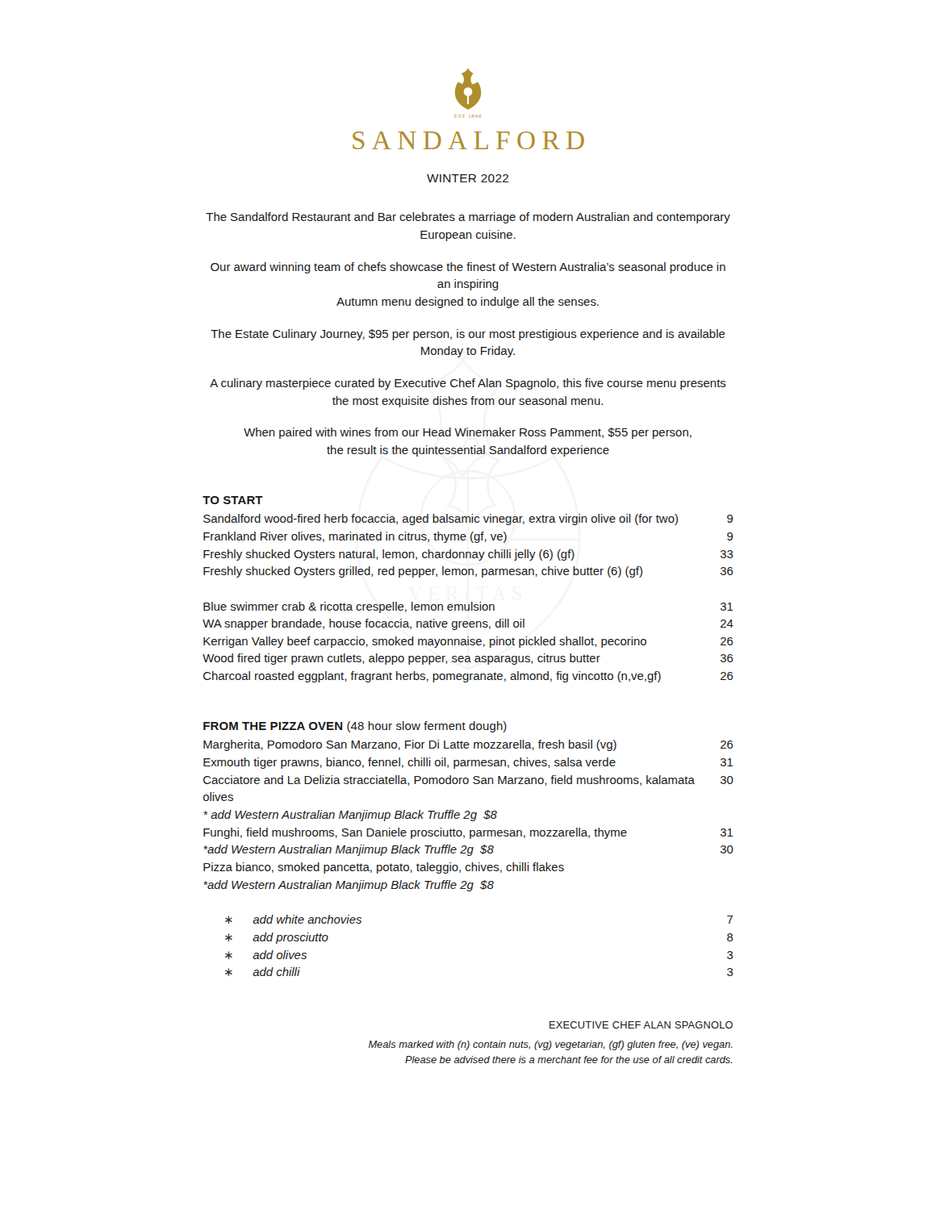VERITAS
EST 1840
SANDALFORD
WINTER 2022
The Sandalford Restaurant and Bar celebrates a marriage of modern Australian and contemporary European cuisine.
Our award winning team of chefs showcase the finest of Western Australia’s seasonal produce in an inspiring
Autumn menu designed to indulge all the senses.
The Estate Culinary Journey, $95 per person, is our most prestigious experience and is available Monday to Friday.
A culinary masterpiece curated by Executive Chef Alan Spagnolo, this five course menu presents
the most exquisite dishes from our seasonal menu.
When paired with wines from our Head Winemaker Ross Pamment, $55 per person,
the result is the quintessential Sandalford experience
TO START
Sandalford wood-fired herb focaccia, aged balsamic vinegar, extra virgin olive oil (for two) 9
Frankland River olives, marinated in citrus, thyme (gf, ve) 9
Freshly shucked Oysters natural, lemon, chardonnay chilli jelly (6) (gf) 33
Freshly shucked Oysters grilled, red pepper, lemon, parmesan, chive butter (6) (gf) 36
Blue swimmer crab & ricotta crespelle, lemon emulsion 31
WA snapper brandade, house focaccia, native greens, dill oil 24
Kerrigan Valley beef carpaccio, smoked mayonnaise, pinot pickled shallot, pecorino 26
Wood fired tiger prawn cutlets, aleppo pepper, sea asparagus, citrus butter 36
Charcoal roasted eggplant, fragrant herbs, pomegranate, almond, fig vincotto (n,ve,gf) 26
FROM THE PIZZA OVEN (48 hour slow ferment dough)
Margherita, Pomodoro San Marzano, Fior Di Latte mozzarella, fresh basil (vg) 26
Exmouth tiger prawns, bianco, fennel, chilli oil, parmesan, chives, salsa verde 31
Cacciatore and La Delizia stracciatella, Pomodoro San Marzano, field mushrooms, kalamata olives 30
* add Western Australian Manjimup Black Truffle 2g $8
Funghi, field mushrooms, San Daniele prosciutto, parmesan, mozzarella, thyme 31
*add Western Australian Manjimup Black Truffle 2g $830
Pizza bianco, smoked pancetta, potato, taleggio, chives, chilli flakes
*add Western Australian Manjimup Black Truffle 2g $8
∗add white anchovies 7
∗add prosciutto 8
∗add olives 3
∗add chilli 3
EXECUTIVE CHEF ALAN SPAGNOLO
Meals marked with (n) contain nuts, (vg) vegetarian, (gf) gluten free, (ve) vegan.
Please be advised there is a merchant fee for the use of all credit cards.